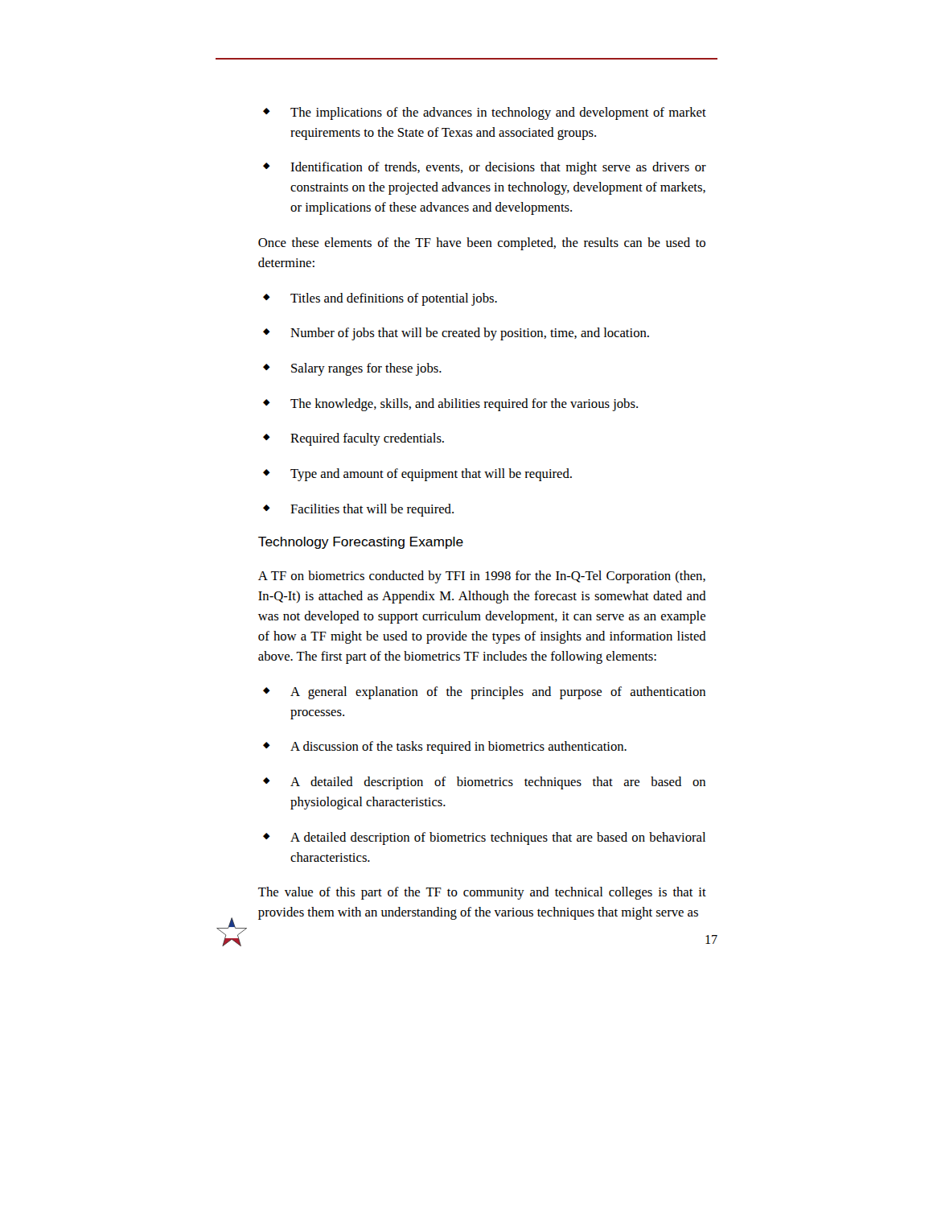The implications of the advances in technology and development of market requirements to the State of Texas and associated groups.
Identification of trends, events, or decisions that might serve as drivers or constraints on the projected advances in technology, development of markets, or implications of these advances and developments.
Once these elements of the TF have been completed, the results can be used to determine:
Titles and definitions of potential jobs.
Number of jobs that will be created by position, time, and location.
Salary ranges for these jobs.
The knowledge, skills, and abilities required for the various jobs.
Required faculty credentials.
Type and amount of equipment that will be required.
Facilities that will be required.
Technology Forecasting Example
A TF on biometrics conducted by TFI in 1998 for the In-Q-Tel Corporation (then, In-Q-It) is attached as Appendix M. Although the forecast is somewhat dated and was not developed to support curriculum development, it can serve as an example of how a TF might be used to provide the types of insights and information listed above. The first part of the biometrics TF includes the following elements:
A general explanation of the principles and purpose of authentication processes.
A discussion of the tasks required in biometrics authentication.
A detailed description of biometrics techniques that are based on physiological characteristics.
A detailed description of biometrics techniques that are based on behavioral characteristics.
The value of this part of the TF to community and technical colleges is that it provides them with an understanding of the various techniques that might serve as
17